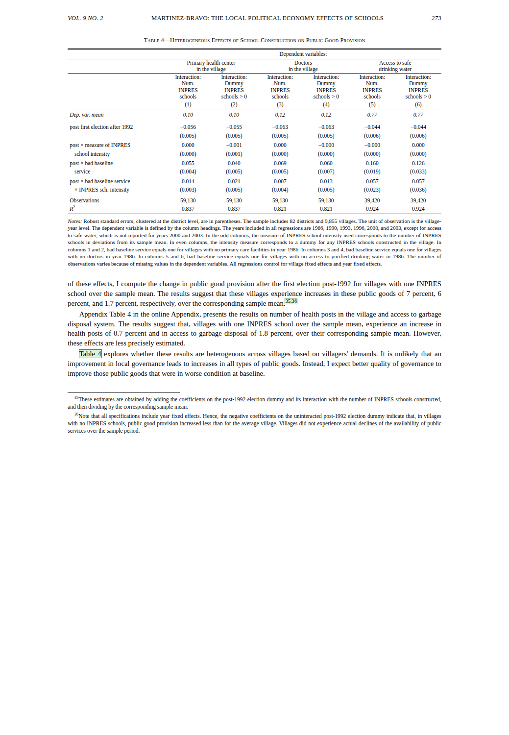VOL. 9 NO. 2 MARTINEZ-BRAVO: THE LOCAL POLITICAL ECONOMY EFFECTS OF SCHOOLS 273
Table 4—Heterogeneous Effects of School Construction on Public Good Provision
| | Dependent variables: |
| | Primary health center in the village | Doctors in the village | Access to safe drinking water |
| | Interaction: Num. INPRES schools | Interaction: Dummy INPRES schools > 0 | Interaction: Num. INPRES schools | Interaction: Dummy INPRES schools > 0 | Interaction: Num. INPRES schools | Interaction: Dummy INPRES schools > 0 |
| | (1) | (2) | (3) | (4) | (5) | (6) |
| Dep. var. mean | 0.10 | 0.10 | 0.12 | 0.12 | 0.77 | 0.77 |
| post first election after 1992 | −0.056 | −0.055 | −0.063 | −0.063 | −0.044 | −0.044 |
| | (0.005) | (0.005) | (0.005) | (0.005) | (0.006) | (0.006) |
| post × measure of INPRES | 0.000 | −0.001 | 0.000 | −0.000 | −0.000 | 0.000 |
| school intensity | (0.000) | (0.001) | (0.000) | (0.000) | (0.000) | (0.000) |
| post × bad baseline | 0.055 | 0.040 | 0.069 | 0.060 | 0.160 | 0.126 |
| service | (0.004) | (0.005) | (0.005) | (0.007) | (0.019) | (0.033) |
| post × bad baseline service | 0.014 | 0.021 | 0.007 | 0.013 | 0.057 | 0.057 |
| × INPRES sch. intensity | (0.003) | (0.005) | (0.004) | (0.005) | (0.023) | (0.036) |
| Observations | 59,130 | 59,130 | 59,130 | 59,130 | 39,420 | 39,420 |
| R 2 | 0.837 | 0.837 | 0.821 | 0.821 | 0.924 | 0.924 |
Notes: Robust standard errors, clustered at the district level, are in parentheses. The sample includes 82 districts and 9,855 villages. The unit of observation is the village-year level. The dependent variable is defined by the column headings. The years included in all regressions are 1986, 1990, 1993, 1996, 2000, and 2003, except for access to safe water, which is not reported for years 2000 and 2003. In the odd columns, the measure of INPRES school intensity used corresponds to the number of INPRES schools in deviations from its sample mean. In even columns, the intensity measure corresponds to a dummy for any INPRES schools constructed in the village. In columns 1 and 2, bad baseline service equals one for villages with no primary care facilities in year 1986. In columns 3 and 4, bad baseline service equals one for villages with no doctors in year 1986. In columns 5 and 6, bad baseline service equals one for villages with no access to purified drinking water in 1986. The number of observations varies because of missing values in the dependent variables. All regressions control for village fixed effects and year fixed effects.
of these effects, I compute the change in public good provision after the first election post-1992 for villages with one INPRES school over the sample mean. The results suggest that these villages experience increases in these public goods of 7 percent, 6 percent, and 1.7 percent, respectively, over the corresponding sample mean.35,36
Appendix Table 4 in the online Appendix, presents the results on number of health posts in the village and access to garbage disposal system. The results suggest that, villages with one INPRES school over the sample mean, experience an increase in health posts of 0.7 percent and in access to garbage disposal of 1.8 percent, over their corresponding sample mean. However, these effects are less precisely estimated.
Table 4 explores whether these results are heterogenous across villages based on villagers' demands. It is unlikely that an improvement in local governance leads to increases in all types of public goods. Instead, I expect better quality of governance to improve those public goods that were in worse condition at baseline.
35These estimates are obtained by adding the coefficients on the post-1992 election dummy and its interaction with the number of INPRES schools constructed, and then dividing by the corresponding sample mean.
36Note that all specifications include year fixed effects. Hence, the negative coefficients on the uninteracted post-1992 election dummy indicate that, in villages with no INPRES schools, public good provision increased less than for the average village. Villages did not experience actual declines of the availability of public services over the sample period.